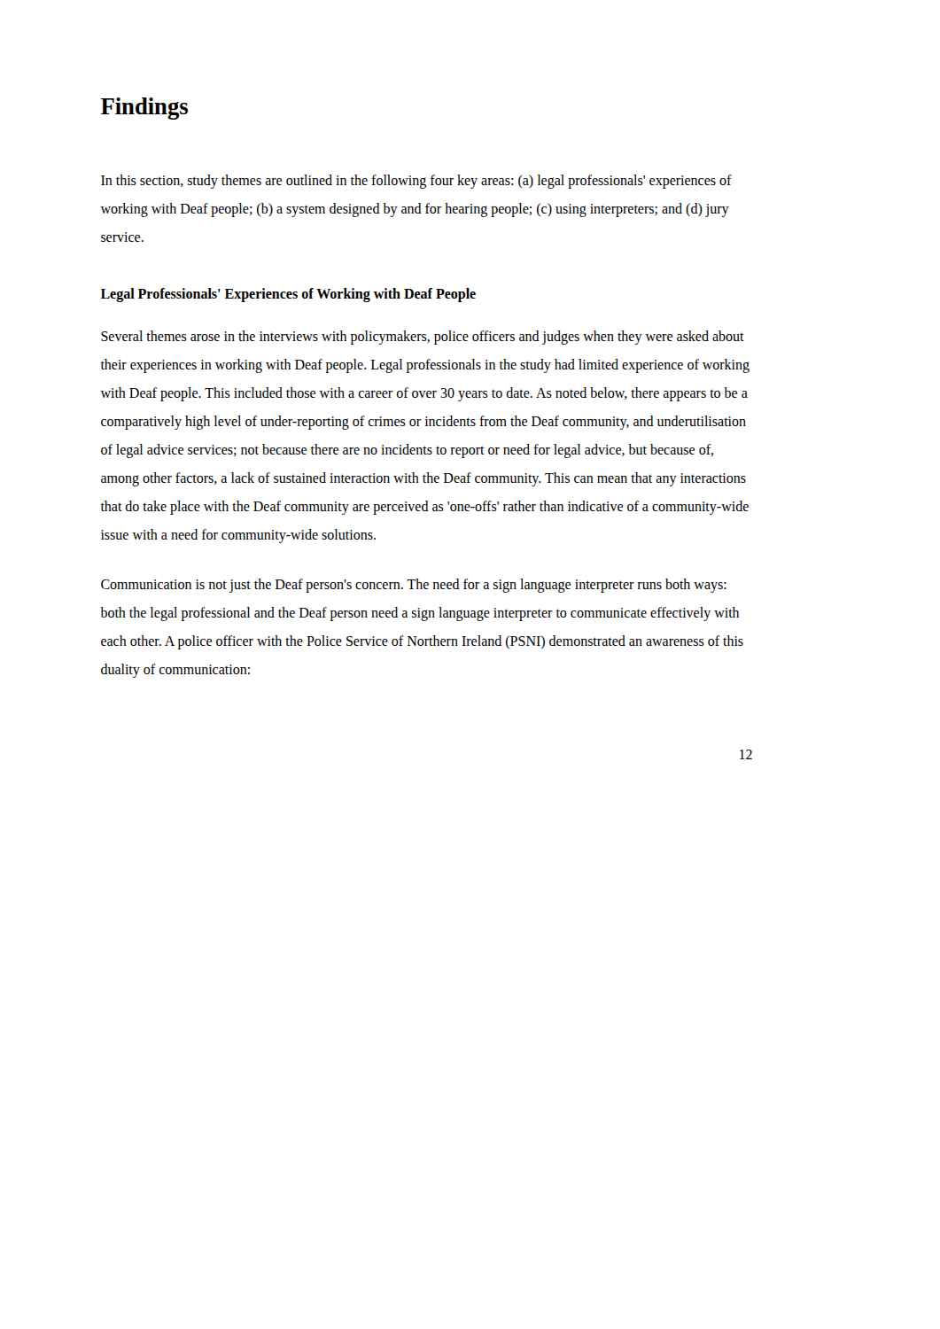Findings
In this section, study themes are outlined in the following four key areas: (a) legal professionals' experiences of working with Deaf people; (b) a system designed by and for hearing people; (c) using interpreters; and (d) jury service.
Legal Professionals' Experiences of Working with Deaf People
Several themes arose in the interviews with policymakers, police officers and judges when they were asked about their experiences in working with Deaf people. Legal professionals in the study had limited experience of working with Deaf people. This included those with a career of over 30 years to date. As noted below, there appears to be a comparatively high level of under-reporting of crimes or incidents from the Deaf community, and underutilisation of legal advice services; not because there are no incidents to report or need for legal advice, but because of, among other factors, a lack of sustained interaction with the Deaf community. This can mean that any interactions that do take place with the Deaf community are perceived as 'one-offs' rather than indicative of a community-wide issue with a need for community-wide solutions.
Communication is not just the Deaf person's concern. The need for a sign language interpreter runs both ways: both the legal professional and the Deaf person need a sign language interpreter to communicate effectively with each other. A police officer with the Police Service of Northern Ireland (PSNI) demonstrated an awareness of this duality of communication:
12